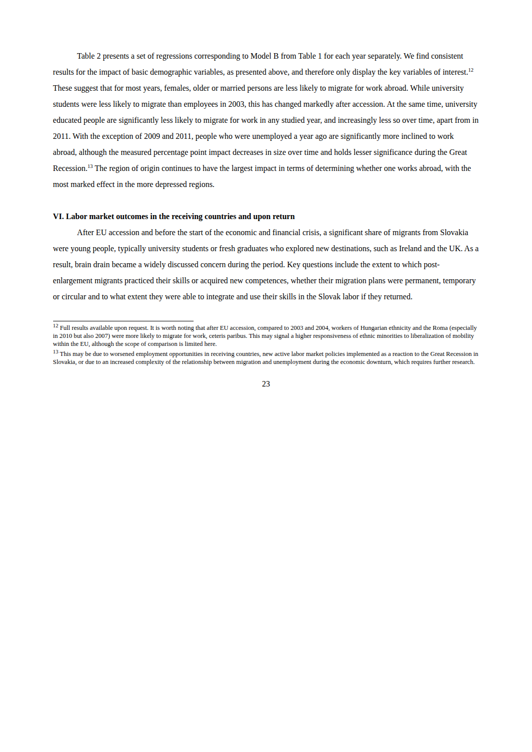Table 2 presents a set of regressions corresponding to Model B from Table 1 for each year separately. We find consistent results for the impact of basic demographic variables, as presented above, and therefore only display the key variables of interest.12 These suggest that for most years, females, older or married persons are less likely to migrate for work abroad. While university students were less likely to migrate than employees in 2003, this has changed markedly after accession. At the same time, university educated people are significantly less likely to migrate for work in any studied year, and increasingly less so over time, apart from in 2011. With the exception of 2009 and 2011, people who were unemployed a year ago are significantly more inclined to work abroad, although the measured percentage point impact decreases in size over time and holds lesser significance during the Great Recession.13 The region of origin continues to have the largest impact in terms of determining whether one works abroad, with the most marked effect in the more depressed regions.
VI. Labor market outcomes in the receiving countries and upon return
After EU accession and before the start of the economic and financial crisis, a significant share of migrants from Slovakia were young people, typically university students or fresh graduates who explored new destinations, such as Ireland and the UK. As a result, brain drain became a widely discussed concern during the period. Key questions include the extent to which post-enlargement migrants practiced their skills or acquired new competences, whether their migration plans were permanent, temporary or circular and to what extent they were able to integrate and use their skills in the Slovak labor if they returned.
12 Full results available upon request. It is worth noting that after EU accession, compared to 2003 and 2004, workers of Hungarian ethnicity and the Roma (especially in 2010 but also 2007) were more likely to migrate for work, ceteris paribus. This may signal a higher responsiveness of ethnic minorities to liberalization of mobility within the EU, although the scope of comparison is limited here.
13 This may be due to worsened employment opportunities in receiving countries, new active labor market policies implemented as a reaction to the Great Recession in Slovakia, or due to an increased complexity of the relationship between migration and unemployment during the economic downturn, which requires further research.
23